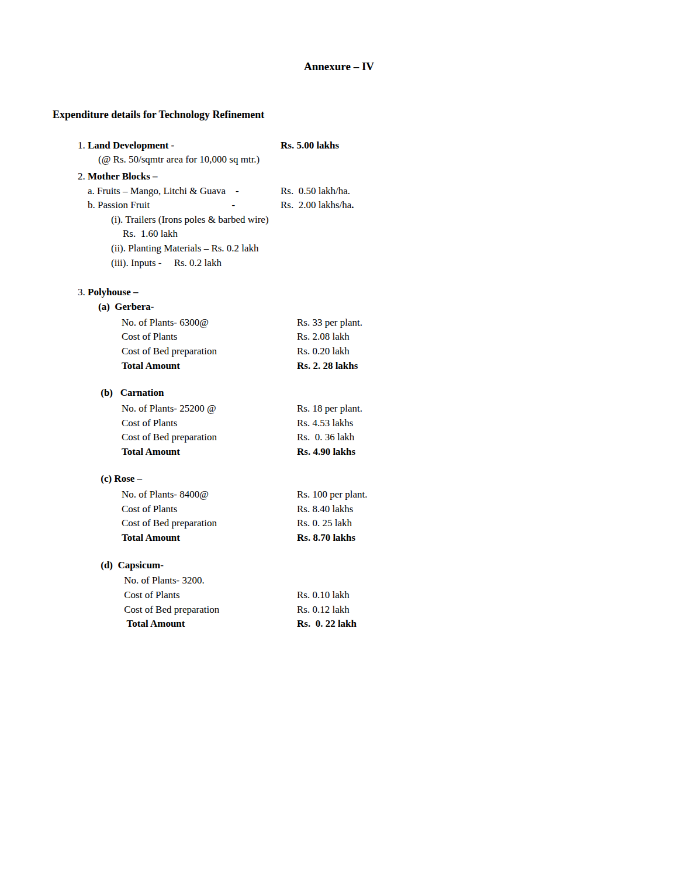Annexure – IV
Expenditure details for Technology Refinement
Land Development - Rs. 5.00 lakhs
(@ Rs. 50/sqmtr area for 10,000 sq mtr.)
Mother Blocks –
a. Fruits – Mango, Litchi & Guava - Rs. 0.50 lakh/ha.
b. Passion Fruit - Rs. 2.00 lakhs/ha.
(i). Trailers (Irons poles & barbed wire)
Rs. 1.60 lakh
(ii). Planting Materials – Rs. 0.2 lakh
(iii). Inputs - Rs. 0.2 lakh
Polyhouse –
(a) Gerbera-
No. of Plants- 6300@ Rs. 33 per plant.
Cost of Plants Rs. 2.08 lakh
Cost of Bed preparation Rs. 0.20 lakh
Total Amount Rs. 2. 28 lakhs
(b) Carnation
No. of Plants- 25200 @ Rs. 18 per plant.
Cost of Plants Rs. 4.53 lakhs
Cost of Bed preparation Rs. 0. 36 lakh
Total Amount Rs. 4.90 lakhs
(c) Rose –
No. of Plants- 8400@ Rs. 100 per plant.
Cost of Plants Rs. 8.40 lakhs
Cost of Bed preparation Rs. 0. 25 lakh
Total Amount Rs. 8.70 lakhs
(d) Capsicum-
No. of Plants- 3200.
Cost of Plants Rs. 0.10 lakh
Cost of Bed preparation Rs. 0.12 lakh
Total Amount Rs. 0. 22 lakh